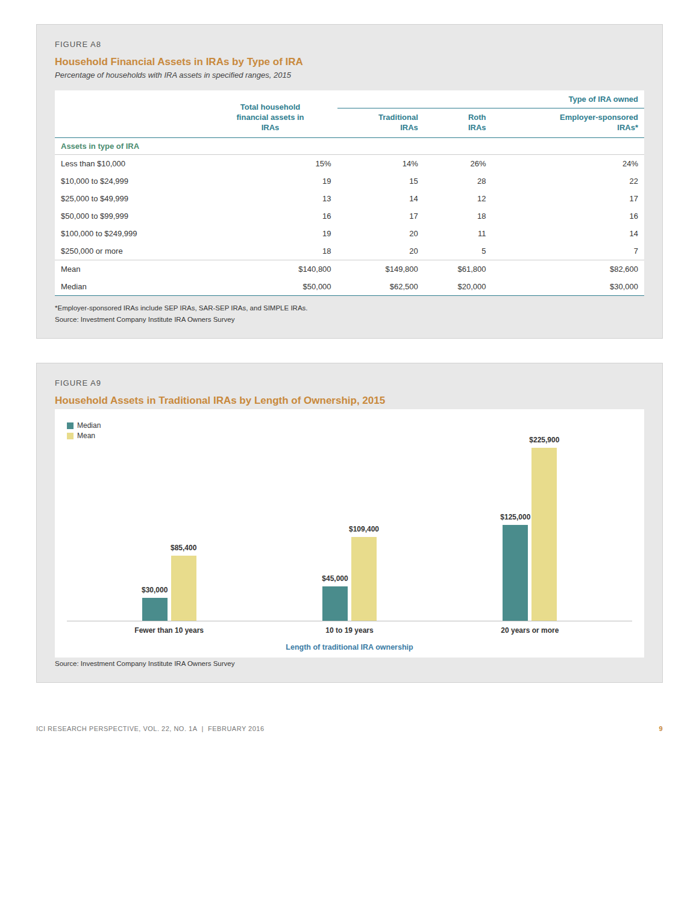FIGURE A8
Household Financial Assets in IRAs by Type of IRA
Percentage of households with IRA assets in specified ranges, 2015
| | Total household financial assets in IRAs | Type of IRA owned |
| --- | --- | --- |
| | Traditional IRAs | Roth IRAs | Employer-sponsored IRAs* |
| Assets in type of IRA |
| Less than $10,000 | 15% | 14% | 26% | 24% |
| $10,000 to $24,999 | 19 | 15 | 28 | 22 |
| $25,000 to $49,999 | 13 | 14 | 12 | 17 |
| $50,000 to $99,999 | 16 | 17 | 18 | 16 |
| $100,000 to $249,999 | 19 | 20 | 11 | 14 |
| $250,000 or more | 18 | 20 | 5 | 7 |
| Mean | $140,800 | $149,800 | $61,800 | $82,600 |
| Median | $50,000 | $62,500 | $20,000 | $30,000 |
*Employer-sponsored IRAs include SEP IRAs, SAR-SEP IRAs, and SIMPLE IRAs.
Source: Investment Company Institute IRA Owners Survey
FIGURE A9
Household Assets in Traditional IRAs by Length of Ownership, 2015
Median
Mean
$30,000
$85,400
$45,000
$109,400
$125,000
$225,900
Fewer than 10 years
10 to 19 years
20 years or more
Length of traditional IRA ownership
Source: Investment Company Institute IRA Owners Survey
ICI RESEARCH PERSPECTIVE, VOL. 22, NO. 1A | FEBRUARY 2016
9